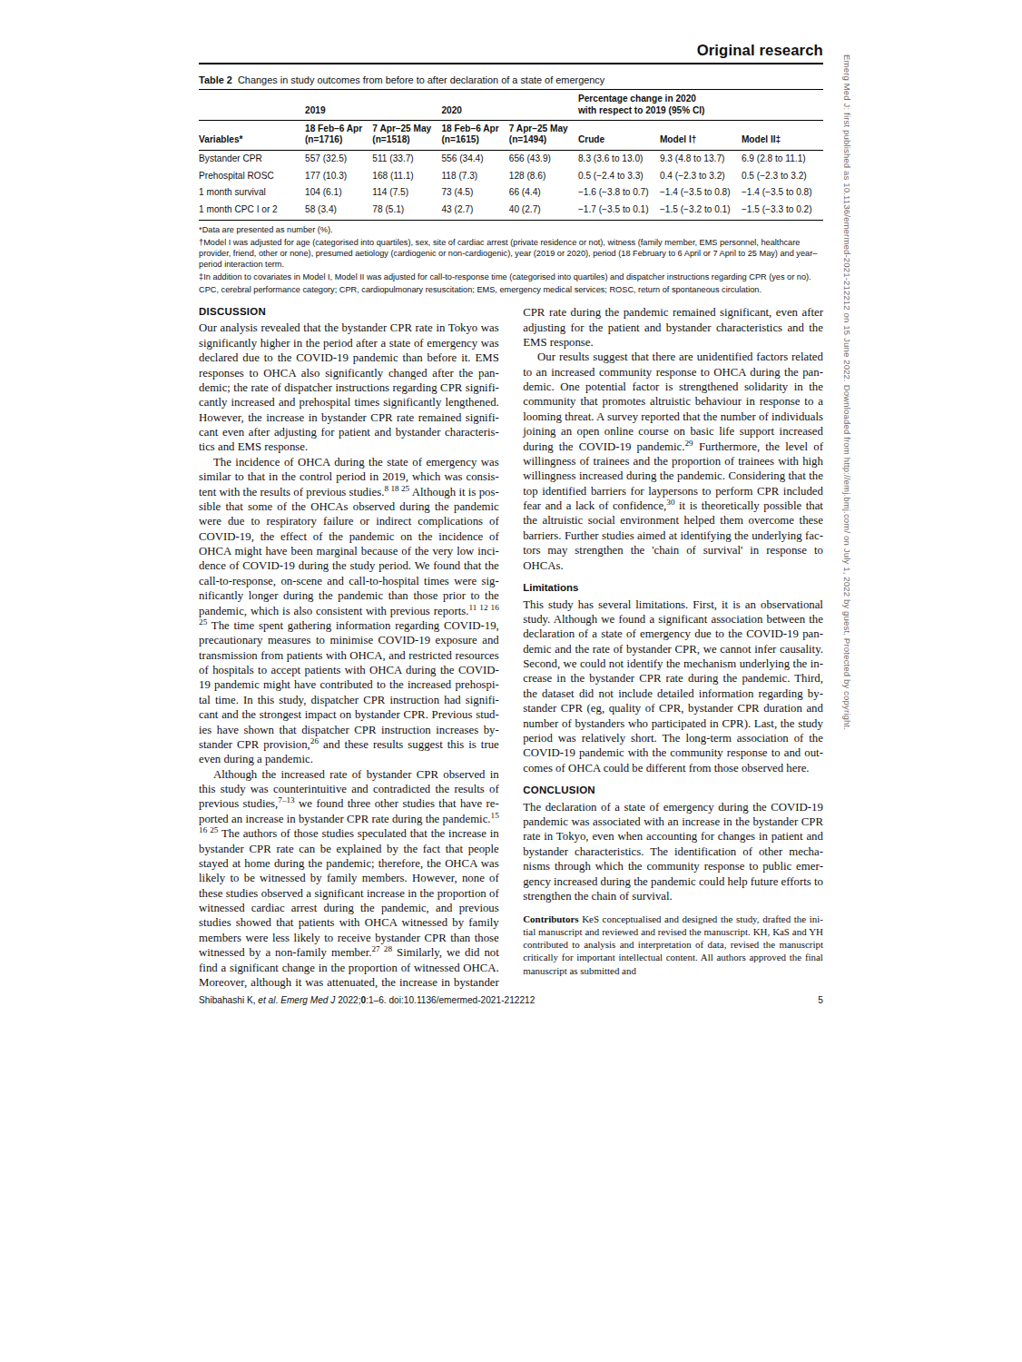Emerg Med J: first published as 10.1136/emermed-2021-212212 on 15 June 2022. Downloaded from http://emj.bmj.com/ on July 1, 2022 by guest. Protected by copyright.
Original research
Table 2 Changes in study outcomes from before to after declaration of a state of emergency
| | 2019 | 2020 | Percentage change in 2020 with respect to 2019 (95% CI) |
| --- | --- | --- | --- |
| Variables* | 18 Feb–6 Apr (n=1716) | 7 Apr–25 May (n=1518) | 18 Feb–6 Apr (n=1615) | 7 Apr–25 May (n=1494) | Crude | Model I† | Model II‡ |
| Bystander CPR | 557 (32.5) | 511 (33.7) | 556 (34.4) | 656 (43.9) | 8.3 (3.6 to 13.0) | 9.3 (4.8 to 13.7) | 6.9 (2.8 to 11.1) |
| Prehospital ROSC | 177 (10.3) | 168 (11.1) | 118 (7.3) | 128 (8.6) | 0.5 (−2.4 to 3.3) | 0.4 (−2.3 to 3.2) | 0.5 (−2.3 to 3.2) |
| 1 month survival | 104 (6.1) | 114 (7.5) | 73 (4.5) | 66 (4.4) | −1.6 (−3.8 to 0.7) | −1.4 (−3.5 to 0.8) | −1.4 (−3.5 to 0.8) |
| 1 month CPC I or 2 | 58 (3.4) | 78 (5.1) | 43 (2.7) | 40 (2.7) | −1.7 (−3.5 to 0.1) | −1.5 (−3.2 to 0.1) | −1.5 (−3.3 to 0.2) |
*Data are presented as number (%).
†Model I was adjusted for age (categorised into quartiles), sex, site of cardiac arrest (private residence or not), witness (family member, EMS personnel, healthcare provider, friend, other or none), presumed aetiology (cardiogenic or non-cardiogenic), year (2019 or 2020), period (18 February to 6 April or 7 April to 25 May) and year–period interaction term.
‡In addition to covariates in Model I, Model II was adjusted for call-to-response time (categorised into quartiles) and dispatcher instructions regarding CPR (yes or no).
CPC, cerebral performance category; CPR, cardiopulmonary resuscitation; EMS, emergency medical services; ROSC, return of spontaneous circulation.
Discussion
Our analysis revealed that the bystander CPR rate in Tokyo was significantly higher in the period after a state of emergency was declared due to the COVID-19 pandemic than before it. EMS responses to OHCA also significantly changed after the pandemic; the rate of dispatcher instructions regarding CPR significantly increased and prehospital times significantly lengthened. However, the increase in bystander CPR rate remained significant even after adjusting for patient and bystander characteristics and EMS response.
The incidence of OHCA during the state of emergency was similar to that in the control period in 2019, which was consistent with the results of previous studies.8 18 25 Although it is possible that some of the OHCAs observed during the pandemic were due to respiratory failure or indirect complications of COVID-19, the effect of the pandemic on the incidence of OHCA might have been marginal because of the very low incidence of COVID-19 during the study period. We found that the call-to-response, on-scene and call-to-hospital times were significantly longer during the pandemic than those prior to the pandemic, which is also consistent with previous reports.11 12 16 25 The time spent gathering information regarding COVID-19, precautionary measures to minimise COVID-19 exposure and transmission from patients with OHCA, and restricted resources of hospitals to accept patients with OHCA during the COVID-19 pandemic might have contributed to the increased prehospital time. In this study, dispatcher CPR instruction had significant and the strongest impact on bystander CPR. Previous studies have shown that dispatcher CPR instruction increases bystander CPR provision,26 and these results suggest this is true even during a pandemic.
Although the increased rate of bystander CPR observed in this study was counterintuitive and contradicted the results of previous studies,7–13 we found three other studies that have reported an increase in bystander CPR rate during the pandemic.15 16 25 The authors of those studies speculated that the increase in bystander CPR rate can be explained by the fact that people stayed at home during the pandemic; therefore, the OHCA was likely to be witnessed by family members. However, none of these studies observed a significant increase in the proportion of witnessed cardiac arrest during the pandemic, and previous studies showed that patients with OHCA witnessed by family members were less likely to receive bystander CPR than those witnessed by a non-family member.27 28 Similarly, we did not find a significant change in the proportion of witnessed OHCA. Moreover, although it was attenuated, the increase in bystander CPR rate during the pandemic remained significant, even after adjusting for the patient and bystander characteristics and the EMS response.
Our results suggest that there are unidentified factors related to an increased community response to OHCA during the pandemic. One potential factor is strengthened solidarity in the community that promotes altruistic behaviour in response to a looming threat. A survey reported that the number of individuals joining an open online course on basic life support increased during the COVID-19 pandemic.29 Furthermore, the level of willingness of trainees and the proportion of trainees with high willingness increased during the pandemic. Considering that the top identified barriers for laypersons to perform CPR included fear and a lack of confidence,30 it is theoretically possible that the altruistic social environment helped them overcome these barriers. Further studies aimed at identifying the underlying factors may strengthen the 'chain of survival' in response to OHCAs.
Limitations
This study has several limitations. First, it is an observational study. Although we found a significant association between the declaration of a state of emergency due to the COVID-19 pandemic and the rate of bystander CPR, we cannot infer causality. Second, we could not identify the mechanism underlying the increase in the bystander CPR rate during the pandemic. Third, the dataset did not include detailed information regarding bystander CPR (eg, quality of CPR, bystander CPR duration and number of bystanders who participated in CPR). Last, the study period was relatively short. The long-term association of the COVID-19 pandemic with the community response to and outcomes of OHCA could be different from those observed here.
Conclusion
The declaration of a state of emergency during the COVID-19 pandemic was associated with an increase in the bystander CPR rate in Tokyo, even when accounting for changes in patient and bystander characteristics. The identification of other mechanisms through which the community response to public emergency increased during the pandemic could help future efforts to strengthen the chain of survival.
Contributors KeS conceptualised and designed the study, drafted the initial manuscript and reviewed and revised the manuscript. KH, KaS and YH contributed to analysis and interpretation of data, revised the manuscript critically for important intellectual content. All authors approved the final manuscript as submitted and
Shibahashi K, et al. Emerg Med J 2022;0:1–6. doi:10.1136/emermed-2021-212212
5